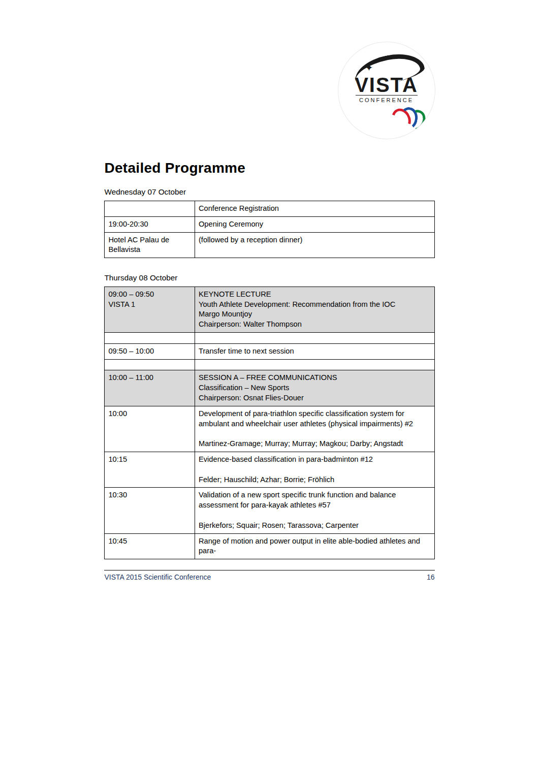✦
VISTA
CONFERENCE
Detailed Programme
Wednesday 07 October
| | Conference Registration |
| 19:00-20:30 | Opening Ceremony |
| Hotel AC Palau de Bellavista | (followed by a reception dinner) |
Thursday 08 October
| 09:00 – 09:50 VISTA 1 | KEYNOTE LECTURE Youth Athlete Development: Recommendation from the IOC Margo Mountjoy Chairperson: Walter Thompson |
| 09:50 – 10:00 | Transfer time to next session |
| 10:00 – 11:00 | SESSION A – FREE COMMUNICATIONS Classification – New Sports Chairperson: Osnat Flies-Douer |
| 10:00 | Development of para-triathlon specific classification system for ambulant and wheelchair user athletes (physical impairments) #2 Martinez-Gramage; Murray; Murray; Magkou; Darby; Angstadt |
| 10:15 | Evidence-based classification in para-badminton #12 Felder; Hauschild; Azhar; Borrie; Fröhlich |
| 10:30 | Validation of a new sport specific trunk function and balance assessment for para-kayak athletes #57 Bjerkefors; Squair; Rosen; Tarassova; Carpenter |
| 10:45 | Range of motion and power output in elite able-bodied athletes and para- |
VISTA 2015 Scientific Conference
16